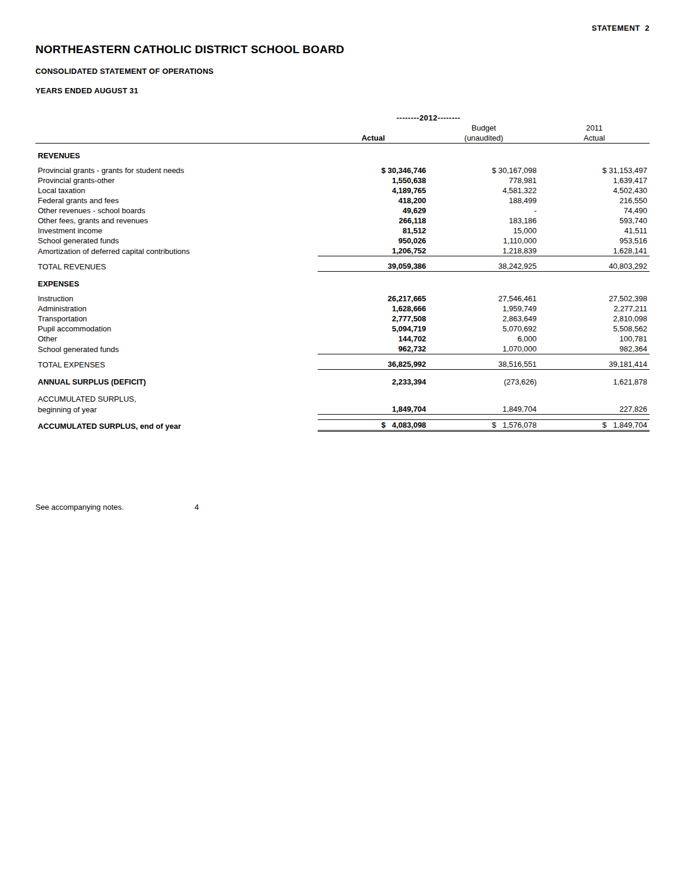STATEMENT 2
NORTHEASTERN CATHOLIC DISTRICT SCHOOL BOARD
CONSOLIDATED STATEMENT OF OPERATIONS
YEARS ENDED AUGUST 31
| | -------- 2012 -------- | |
| | | Budget | 2011 |
| | Actual | (unaudited) | Actual |
| REVENUES | | | |
| Provincial grants - grants for student needs | $ 30,346,746 | $ 30,167,098 | $ 31,153,497 |
| Provincial grants-other | 1,550,638 | 778,981 | 1,639,417 |
| Local taxation | 4,189,765 | 4,581,322 | 4,502,430 |
| Federal grants and fees | 418,200 | 188,499 | 216,550 |
| Other revenues - school boards | 49,629 | - | 74,490 |
| Other fees, grants and revenues | 266,118 | 183,186 | 593,740 |
| Investment income | 81,512 | 15,000 | 41,511 |
| School generated funds | 950,026 | 1,110,000 | 953,516 |
| Amortization of deferred capital contributions | 1,206,752 | 1,218,839 | 1,628,141 |
| TOTAL REVENUES | 39,059,386 | 38,242,925 | 40,803,292 |
| EXPENSES | | | |
| Instruction | 26,217,665 | 27,546,461 | 27,502,398 |
| Administration | 1,628,666 | 1,959,749 | 2,277,211 |
| Transportation | 2,777,508 | 2,863,649 | 2,810,098 |
| Pupil accommodation | 5,094,719 | 5,070,692 | 5,508,562 |
| Other | 144,702 | 6,000 | 100,781 |
| School generated funds | 962,732 | 1,070,000 | 982,364 |
| TOTAL EXPENSES | 36,825,992 | 38,516,551 | 39,181,414 |
| ANNUAL SURPLUS (DEFICIT) | 2,233,394 | (273,626) | 1,621,878 |
| ACCUMULATED SURPLUS, | | | |
| beginning of year | 1,849,704 | 1,849,704 | 227,826 |
| ACCUMULATED SURPLUS, end of year | $ 4,083,098 | $ 1,576,078 | $ 1,849,704 |
See accompanying notes.4